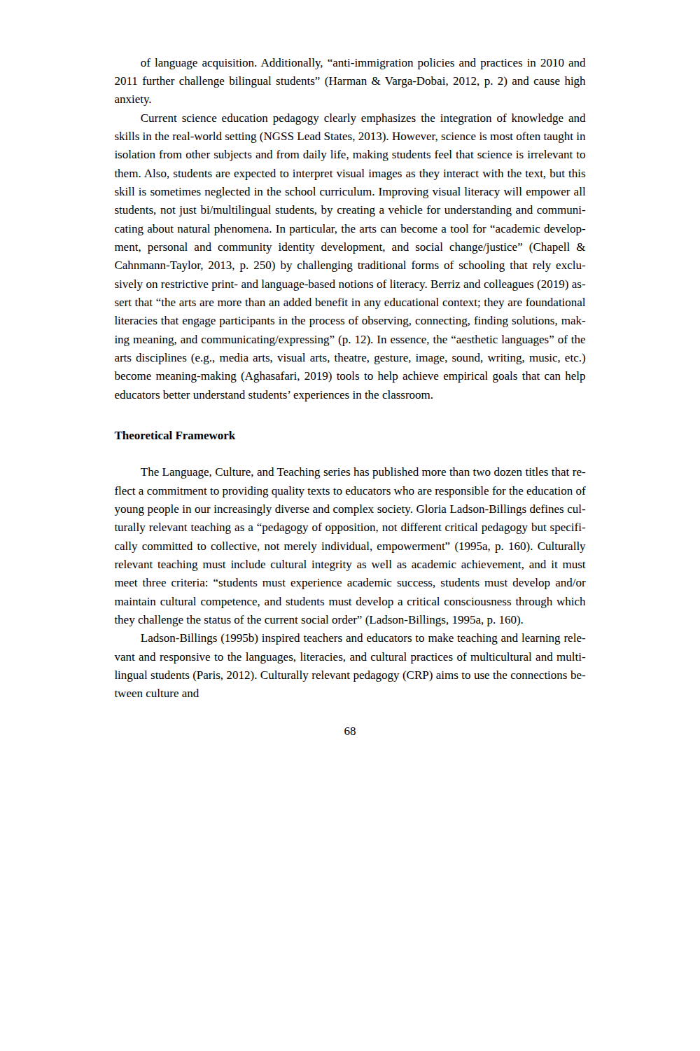of language acquisition. Additionally, “anti-immigration policies and practices in 2010 and 2011 further challenge bilingual students” (Harman & Varga-Dobai, 2012, p. 2) and cause high anxiety.
Current science education pedagogy clearly emphasizes the integration of knowledge and skills in the real-world setting (NGSS Lead States, 2013). However, science is most often taught in isolation from other subjects and from daily life, making students feel that science is irrelevant to them. Also, students are expected to interpret visual images as they interact with the text, but this skill is sometimes neglected in the school curriculum. Improving visual literacy will empower all students, not just bi/multilingual students, by creating a vehicle for understanding and communicating about natural phenomena. In particular, the arts can become a tool for “academic development, personal and community identity development, and social change/justice” (Chapell & Cahnmann-Taylor, 2013, p. 250) by challenging traditional forms of schooling that rely exclusively on restrictive print- and language-based notions of literacy. Berriz and colleagues (2019) assert that “the arts are more than an added benefit in any educational context; they are foundational literacies that engage participants in the process of observing, connecting, finding solutions, making meaning, and communicating/expressing” (p. 12). In essence, the “aesthetic languages” of the arts disciplines (e.g., media arts, visual arts, theatre, gesture, image, sound, writing, music, etc.) become meaning-making (Aghasafari, 2019) tools to help achieve empirical goals that can help educators better understand students’ experiences in the classroom.
Theoretical Framework
The Language, Culture, and Teaching series has published more than two dozen titles that reflect a commitment to providing quality texts to educators who are responsible for the education of young people in our increasingly diverse and complex society. Gloria Ladson-Billings defines culturally relevant teaching as a “pedagogy of opposition, not different critical pedagogy but specifically committed to collective, not merely individual, empowerment” (1995a, p. 160). Culturally relevant teaching must include cultural integrity as well as academic achievement, and it must meet three criteria: “students must experience academic success, students must develop and/or maintain cultural competence, and students must develop a critical consciousness through which they challenge the status of the current social order” (Ladson-Billings, 1995a, p. 160).
Ladson-Billings (1995b) inspired teachers and educators to make teaching and learning relevant and responsive to the languages, literacies, and cultural practices of multicultural and multilingual students (Paris, 2012). Culturally relevant pedagogy (CRP) aims to use the connections between culture and
68